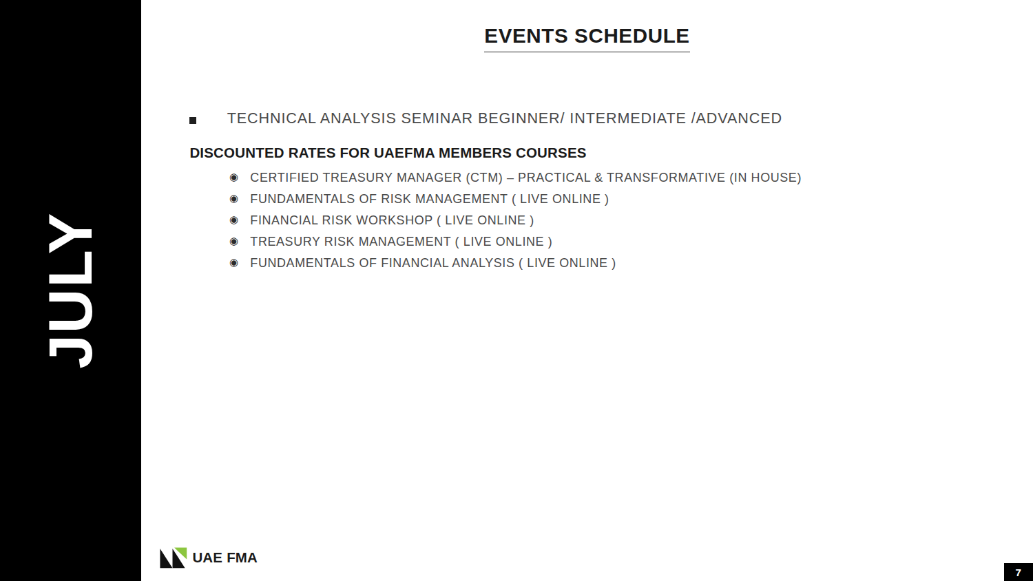JULY
EVENTS SCHEDULE
TECHNICAL ANALYSIS SEMINAR BEGINNER/ INTERMEDIATE /ADVANCED
DISCOUNTED RATES FOR UAEFMA MEMBERS COURSES
CERTIFIED TREASURY MANAGER (CTM) – PRACTICAL & TRANSFORMATIVE (IN HOUSE)
FUNDAMENTALS OF RISK MANAGEMENT ( LIVE ONLINE )
FINANCIAL RISK WORKSHOP ( LIVE ONLINE )
TREASURY RISK MANAGEMENT ( LIVE ONLINE )
FUNDAMENTALS OF FINANCIAL ANALYSIS ( LIVE ONLINE )
UAE FMA
7